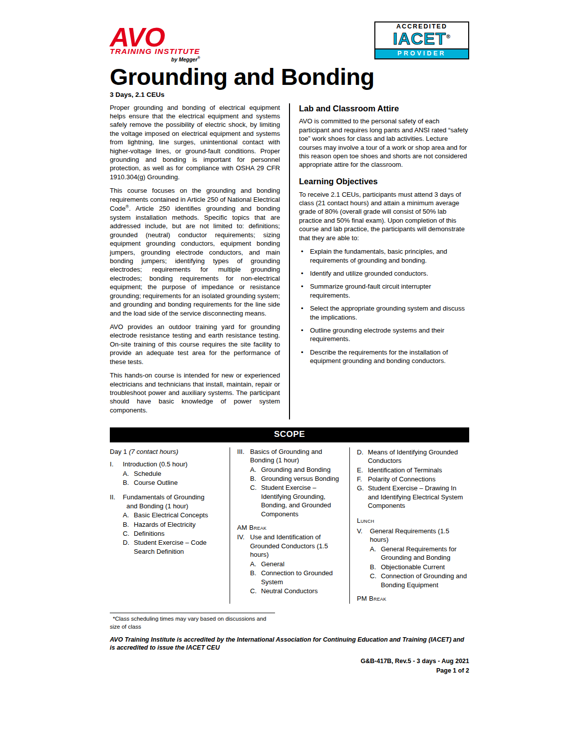AVO TRAINING INSTITUTE by Megger®
ACCREDITED
IACET®
PROVIDER
Grounding and Bonding
3 Days, 2.1 CEUs
Proper grounding and bonding of electrical equipment helps ensure that the electrical equipment and systems safely remove the possibility of electric shock, by limiting the voltage imposed on electrical equipment and systems from lightning, line surges, unintentional contact with higher-voltage lines, or ground-fault conditions. Proper grounding and bonding is important for personnel protection, as well as for compliance with OSHA 29 CFR 1910.304(g) Grounding.
This course focuses on the grounding and bonding requirements contained in Article 250 of National Electrical Code®. Article 250 identifies grounding and bonding system installation methods. Specific topics that are addressed include, but are not limited to: definitions; grounded (neutral) conductor requirements; sizing equipment grounding conductors, equipment bonding jumpers, grounding electrode conductors, and main bonding jumpers; identifying types of grounding electrodes; requirements for multiple grounding electrodes; bonding requirements for non-electrical equipment; the purpose of impedance or resistance grounding; requirements for an isolated grounding system; and grounding and bonding requirements for the line side and the load side of the service disconnecting means.
AVO provides an outdoor training yard for grounding electrode resistance testing and earth resistance testing. On-site training of this course requires the site facility to provide an adequate test area for the performance of these tests.
This hands-on course is intended for new or experienced electricians and technicians that install, maintain, repair or troubleshoot power and auxiliary systems. The participant should have basic knowledge of power system components.
Lab and Classroom Attire
AVO is committed to the personal safety of each participant and requires long pants and ANSI rated “safety toe” work shoes for class and lab activities. Lecture courses may involve a tour of a work or shop area and for this reason open toe shoes and shorts are not considered appropriate attire for the classroom.
Learning Objectives
To receive 2.1 CEUs, participants must attend 3 days of class (21 contact hours) and attain a minimum average grade of 80% (overall grade will consist of 50% lab practice and 50% final exam). Upon completion of this course and lab practice, the participants will demonstrate that they are able to:
Explain the fundamentals, basic principles, and requirements of grounding and bonding.
Identify and utilize grounded conductors.
Summarize ground-fault circuit interrupter requirements.
Select the appropriate grounding system and discuss the implications.
Outline grounding electrode systems and their requirements.
Describe the requirements for the installation of equipment grounding and bonding conductors.
SCOPE
Day 1 (7 contact hours)
I.
Introduction (0.5 hour)
A. Schedule
B. Course Outline
II.
Fundamentals of Grounding
and Bonding (1 hour)
A. Basic Electrical Concepts
B. Hazards of Electricity
C. Definitions
D. Student Exercise – Code Search Definition
III.
Basics of Grounding and Bonding (1 hour)
A. Grounding and Bonding
B. Grounding versus Bonding
C. Student Exercise – Identifying Grounding, Bonding, and Grounded Components
AM Break
IV.
Use and Identification of Grounded Conductors (1.5 hours)
A. General
B. Connection to Grounded System
C. Neutral Conductors
D. Means of Identifying Grounded Conductors
E. Identification of Terminals
F. Polarity of Connections
G. Student Exercise – Drawing In and Identifying Electrical System Components
Lunch
V.
General Requirements (1.5 hours)
A. General Requirements for Grounding and Bonding
B. Objectionable Current
C. Connection of Grounding and Bonding Equipment
PM Break
*Class scheduling times may vary based on discussions and size of class
AVO Training Institute is accredited by the International Association for Continuing Education and Training (IACET) and is accredited to issue the IACET CEU
G&B-417B, Rev.5 - 3 days - Aug 2021
Page 1 of 2